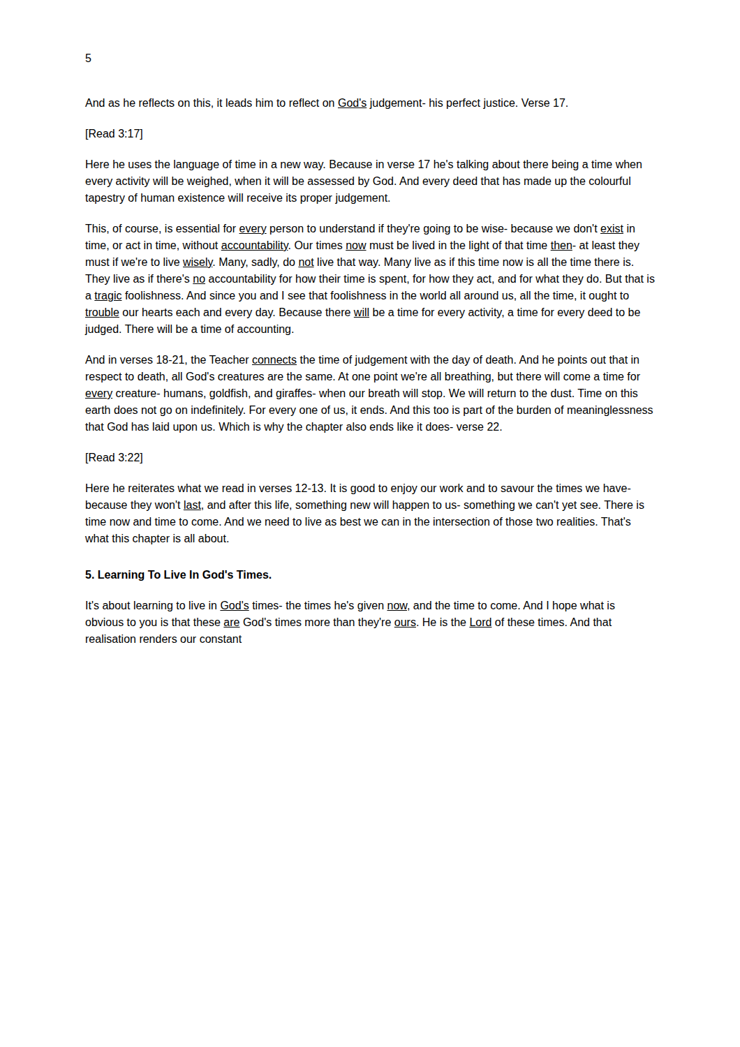5
And as he reflects on this, it leads him to reflect on God's judgement- his perfect justice. Verse 17.
[Read 3:17]
Here he uses the language of time in a new way. Because in verse 17 he's talking about there being a time when every activity will be weighed, when it will be assessed by God. And every deed that has made up the colourful tapestry of human existence will receive its proper judgement.
This, of course, is essential for every person to understand if they're going to be wise- because we don't exist in time, or act in time, without accountability. Our times now must be lived in the light of that time then- at least they must if we're to live wisely. Many, sadly, do not live that way. Many live as if this time now is all the time there is. They live as if there's no accountability for how their time is spent, for how they act, and for what they do. But that is a tragic foolishness. And since you and I see that foolishness in the world all around us, all the time, it ought to trouble our hearts each and every day. Because there will be a time for every activity, a time for every deed to be judged. There will be a time of accounting.
And in verses 18-21, the Teacher connects the time of judgement with the day of death. And he points out that in respect to death, all God's creatures are the same. At one point we're all breathing, but there will come a time for every creature- humans, goldfish, and giraffes- when our breath will stop. We will return to the dust. Time on this earth does not go on indefinitely. For every one of us, it ends. And this too is part of the burden of meaninglessness that God has laid upon us. Which is why the chapter also ends like it does- verse 22.
[Read 3:22]
Here he reiterates what we read in verses 12-13. It is good to enjoy our work and to savour the times we have- because they won't last, and after this life, something new will happen to us- something we can't yet see. There is time now and time to come. And we need to live as best we can in the intersection of those two realities. That's what this chapter is all about.
5. Learning To Live In God's Times.
It's about learning to live in God's times- the times he's given now, and the time to come. And I hope what is obvious to you is that these are God's times more than they're ours. He is the Lord of these times. And that realisation renders our constant